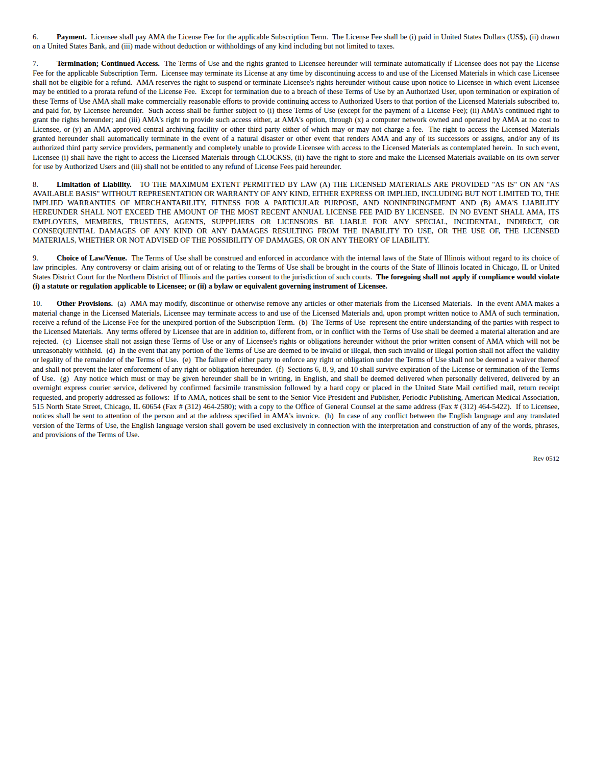6. Payment. Licensee shall pay AMA the License Fee for the applicable Subscription Term. The License Fee shall be (i) paid in United States Dollars (US$), (ii) drawn on a United States Bank, and (iii) made without deduction or withholdings of any kind including but not limited to taxes.
7. Termination; Continued Access. The Terms of Use and the rights granted to Licensee hereunder will terminate automatically if Licensee does not pay the License Fee for the applicable Subscription Term. Licensee may terminate its License at any time by discontinuing access to and use of the Licensed Materials in which case Licensee shall not be eligible for a refund. AMA reserves the right to suspend or terminate Licensee's rights hereunder without cause upon notice to Licensee in which event Licensee may be entitled to a prorata refund of the License Fee. Except for termination due to a breach of these Terms of Use by an Authorized User, upon termination or expiration of these Terms of Use AMA shall make commercially reasonable efforts to provide continuing access to Authorized Users to that portion of the Licensed Materials subscribed to, and paid for, by Licensee hereunder. Such access shall be further subject to (i) these Terms of Use (except for the payment of a License Fee); (ii) AMA's continued right to grant the rights hereunder; and (iii) AMA's right to provide such access either, at AMA's option, through (x) a computer network owned and operated by AMA at no cost to Licensee, or (y) an AMA approved central archiving facility or other third party either of which may or may not charge a fee. The right to access the Licensed Materials granted hereunder shall automatically terminate in the event of a natural disaster or other event that renders AMA and any of its successors or assigns, and/or any of its authorized third party service providers, permanently and completely unable to provide Licensee with access to the Licensed Materials as contemplated herein. In such event, Licensee (i) shall have the right to access the Licensed Materials through CLOCKSS, (ii) have the right to store and make the Licensed Materials available on its own server for use by Authorized Users and (iii) shall not be entitled to any refund of License Fees paid hereunder.
8. Limitation of Liability. TO THE MAXIMUM EXTENT PERMITTED BY LAW (A) THE LICENSED MATERIALS ARE PROVIDED "AS IS" ON AN "AS AVAILABLE BASIS" WITHOUT REPRESENTATION OR WARRANTY OF ANY KIND, EITHER EXPRESS OR IMPLIED, INCLUDING BUT NOT LIMITED TO, THE IMPLIED WARRANTIES OF MERCHANTABILITY, FITNESS FOR A PARTICULAR PURPOSE, AND NONINFRINGEMENT AND (B) AMA'S LIABILITY HEREUNDER SHALL NOT EXCEED THE AMOUNT OF THE MOST RECENT ANNUAL LICENSE FEE PAID BY LICENSEE. IN NO EVENT SHALL AMA, ITS EMPLOYEES, MEMBERS, TRUSTEES, AGENTS, SUPPPLIERS OR LICENSORS BE LIABLE FOR ANY SPECIAL, INCIDENTAL, INDIRECT, OR CONSEQUENTIAL DAMAGES OF ANY KIND OR ANY DAMAGES RESULTING FROM THE INABILITY TO USE, OR THE USE OF, THE LICENSED MATERIALS, WHETHER OR NOT ADVISED OF THE POSSIBILITY OF DAMAGES, OR ON ANY THEORY OF LIABILITY.
9. Choice of Law/Venue. The Terms of Use shall be construed and enforced in accordance with the internal laws of the State of Illinois without regard to its choice of law principles. Any controversy or claim arising out of or relating to the Terms of Use shall be brought in the courts of the State of Illinois located in Chicago, IL or United States District Court for the Northern District of Illinois and the parties consent to the jurisdiction of such courts. The foregoing shall not apply if compliance would violate (i) a statute or regulation applicable to Licensee; or (ii) a bylaw or equivalent governing instrument of Licensee.
10. Other Provisions. (a) AMA may modify, discontinue or otherwise remove any articles or other materials from the Licensed Materials. In the event AMA makes a material change in the Licensed Materials, Licensee may terminate access to and use of the Licensed Materials and, upon prompt written notice to AMA of such termination, receive a refund of the License Fee for the unexpired portion of the Subscription Term. (b) The Terms of Use represent the entire understanding of the parties with respect to the Licensed Materials. Any terms offered by Licensee that are in addition to, different from, or in conflict with the Terms of Use shall be deemed a material alteration and are rejected. (c) Licensee shall not assign these Terms of Use or any of Licensee's rights or obligations hereunder without the prior written consent of AMA which will not be unreasonably withheld. (d) In the event that any portion of the Terms of Use are deemed to be invalid or illegal, then such invalid or illegal portion shall not affect the validity or legality of the remainder of the Terms of Use. (e) The failure of either party to enforce any right or obligation under the Terms of Use shall not be deemed a waiver thereof and shall not prevent the later enforcement of any right or obligation hereunder. (f) Sections 6, 8, 9, and 10 shall survive expiration of the License or termination of the Terms of Use. (g) Any notice which must or may be given hereunder shall be in writing, in English, and shall be deemed delivered when personally delivered, delivered by an overnight express courier service, delivered by confirmed facsimile transmission followed by a hard copy or placed in the United State Mail certified mail, return receipt requested, and properly addressed as follows: If to AMA, notices shall be sent to the Senior Vice President and Publisher, Periodic Publishing, American Medical Association, 515 North State Street, Chicago, IL 60654 (Fax # (312) 464-2580); with a copy to the Office of General Counsel at the same address (Fax # (312) 464-5422). If to Licensee, notices shall be sent to attention of the person and at the address specified in AMA's invoice. (h) In case of any conflict between the English language and any translated version of the Terms of Use, the English language version shall govern be used exclusively in connection with the interpretation and construction of any of the words, phrases, and provisions of the Terms of Use.
Rev 0512